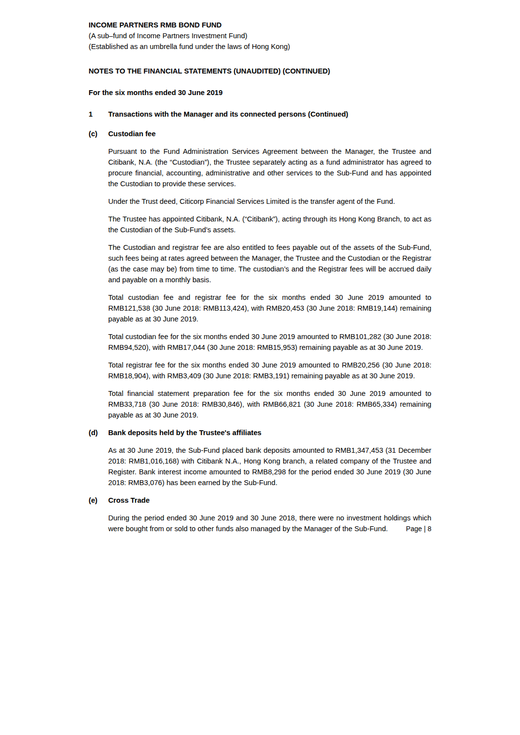INCOME PARTNERS RMB BOND FUND
(A sub–fund of Income Partners Investment Fund)
(Established as an umbrella fund under the laws of Hong Kong)
NOTES TO THE FINANCIAL STATEMENTS (UNAUDITED) (CONTINUED)
For the six months ended 30 June 2019
1 Transactions with the Manager and its connected persons (Continued)
(c) Custodian fee
Pursuant to the Fund Administration Services Agreement between the Manager, the Trustee and Citibank, N.A. (the “Custodian”), the Trustee separately acting as a fund administrator has agreed to procure financial, accounting, administrative and other services to the Sub-Fund and has appointed the Custodian to provide these services.
Under the Trust deed, Citicorp Financial Services Limited is the transfer agent of the Fund.
The Trustee has appointed Citibank, N.A. (“Citibank”), acting through its Hong Kong Branch, to act as the Custodian of the Sub-Fund’s assets.
The Custodian and registrar fee are also entitled to fees payable out of the assets of the Sub-Fund, such fees being at rates agreed between the Manager, the Trustee and the Custodian or the Registrar (as the case may be) from time to time. The custodian’s and the Registrar fees will be accrued daily and payable on a monthly basis.
Total custodian fee and registrar fee for the six months ended 30 June 2019 amounted to RMB121,538 (30 June 2018: RMB113,424), with RMB20,453 (30 June 2018: RMB19,144) remaining payable as at 30 June 2019.
Total custodian fee for the six months ended 30 June 2019 amounted to RMB101,282 (30 June 2018: RMB94,520), with RMB17,044 (30 June 2018: RMB15,953) remaining payable as at 30 June 2019.
Total registrar fee for the six months ended 30 June 2019 amounted to RMB20,256 (30 June 2018: RMB18,904), with RMB3,409 (30 June 2018: RMB3,191) remaining payable as at 30 June 2019.
Total financial statement preparation fee for the six months ended 30 June 2019 amounted to RMB33,718 (30 June 2018: RMB30,846), with RMB66,821 (30 June 2018: RMB65,334) remaining payable as at 30 June 2019.
(d) Bank deposits held by the Trustee's affiliates
As at 30 June 2019, the Sub-Fund placed bank deposits amounted to RMB1,347,453 (31 December 2018: RMB1,016,168) with Citibank N.A., Hong Kong branch, a related company of the Trustee and Register. Bank interest income amounted to RMB8,298 for the period ended 30 June 2019 (30 June 2018: RMB3,076) has been earned by the Sub-Fund.
(e) Cross Trade
During the period ended 30 June 2019 and 30 June 2018, there were no investment holdings which were bought from or sold to other funds also managed by the Manager of the Sub-Fund.
Page | 8